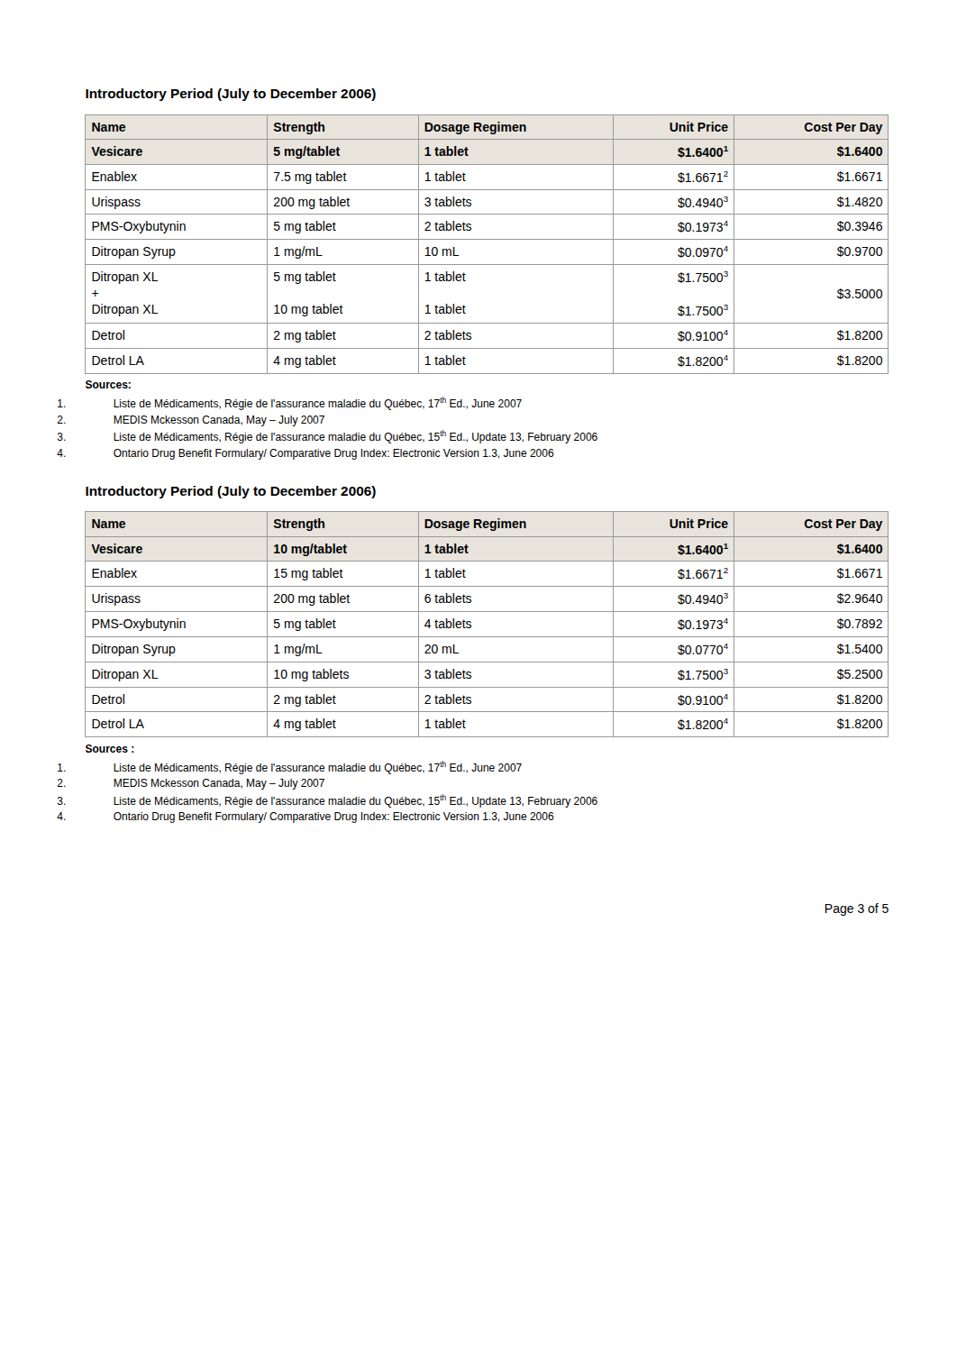Introductory Period (July to December 2006)
| Name | Strength | Dosage Regimen | Unit Price | Cost Per Day |
| --- | --- | --- | --- | --- |
| Vesicare | 5 mg/tablet | 1 tablet | $1.6400 1 | $1.6400 |
| Enablex | 7.5 mg tablet | 1 tablet | $1.6671 2 | $1.6671 |
| Urispass | 200 mg tablet | 3 tablets | $0.4940 3 | $1.4820 |
| PMS-Oxybutynin | 5 mg tablet | 2 tablets | $0.1973 4 | $0.3946 |
| Ditropan Syrup | 1 mg/mL | 10 mL | $0.0970 4 | $0.9700 |
| Ditropan XL + Ditropan XL | 5 mg tablet 10 mg tablet | 1 tablet 1 tablet | $1.7500 3 $1.7500 3 | $3.5000 |
| Detrol | 2 mg tablet | 2 tablets | $0.9100 4 | $1.8200 |
| Detrol LA | 4 mg tablet | 1 tablet | $1.8200 4 | $1.8200 |
Sources:
1. Liste de Médicaments, Régie de l'assurance maladie du Québec, 17th Ed., June 2007
2. MEDIS Mckesson Canada, May – July 2007
3. Liste de Médicaments, Régie de l'assurance maladie du Québec, 15th Ed., Update 13, February 2006
4. Ontario Drug Benefit Formulary/ Comparative Drug Index: Electronic Version 1.3, June 2006
Introductory Period (July to December 2006)
| Name | Strength | Dosage Regimen | Unit Price | Cost Per Day |
| --- | --- | --- | --- | --- |
| Vesicare | 10 mg/tablet | 1 tablet | $1.6400 1 | $1.6400 |
| Enablex | 15 mg tablet | 1 tablet | $1.6671 2 | $1.6671 |
| Urispass | 200 mg tablet | 6 tablets | $0.4940 3 | $2.9640 |
| PMS-Oxybutynin | 5 mg tablet | 4 tablets | $0.1973 4 | $0.7892 |
| Ditropan Syrup | 1 mg/mL | 20 mL | $0.0770 4 | $1.5400 |
| Ditropan XL | 10 mg tablets | 3 tablets | $1.7500 3 | $5.2500 |
| Detrol | 2 mg tablet | 2 tablets | $0.9100 4 | $1.8200 |
| Detrol LA | 4 mg tablet | 1 tablet | $1.8200 4 | $1.8200 |
Sources :
1. Liste de Médicaments, Régie de l'assurance maladie du Québec, 17th Ed., June 2007
2. MEDIS Mckesson Canada, May – July 2007
3. Liste de Médicaments, Régie de l'assurance maladie du Québec, 15th Ed., Update 13, February 2006
4. Ontario Drug Benefit Formulary/ Comparative Drug Index: Electronic Version 1.3, June 2006
Page 3 of 5